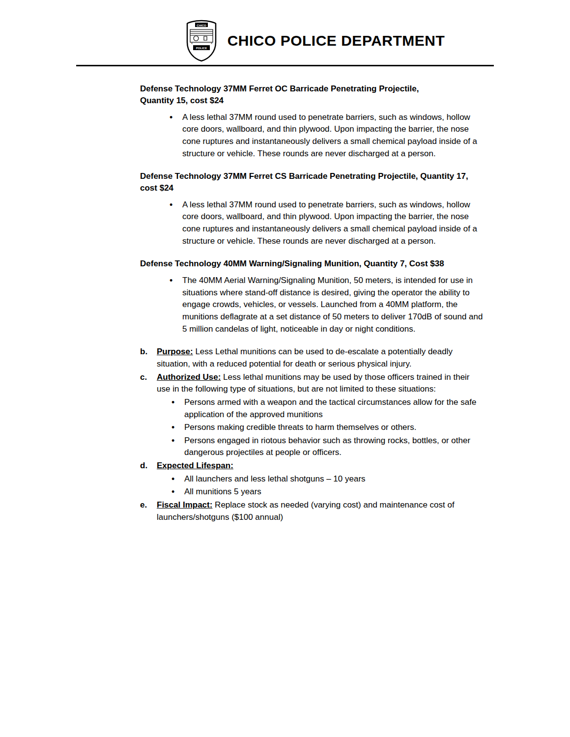CHICO POLICE 4 4
CHICO POLICE DEPARTMENT
Defense Technology 37MM Ferret OC Barricade Penetrating Projectile,
Quantity 15, cost $24
A less lethal 37MM round used to penetrate barriers, such as windows, hollow core doors, wallboard, and thin plywood. Upon impacting the barrier, the nose cone ruptures and instantaneously delivers a small chemical payload inside of a structure or vehicle. These rounds are never discharged at a person.
Defense Technology 37MM Ferret CS Barricade Penetrating Projectile, Quantity 17, cost $24
A less lethal 37MM round used to penetrate barriers, such as windows, hollow core doors, wallboard, and thin plywood. Upon impacting the barrier, the nose cone ruptures and instantaneously delivers a small chemical payload inside of a structure or vehicle. These rounds are never discharged at a person.
Defense Technology 40MM Warning/Signaling Munition, Quantity 7, Cost $38
The 40MM Aerial Warning/Signaling Munition, 50 meters, is intended for use in situations where stand-off distance is desired, giving the operator the ability to engage crowds, vehicles, or vessels. Launched from a 40MM platform, the munitions deflagrate at a set distance of 50 meters to deliver 170dB of sound and 5 million candelas of light, noticeable in day or night conditions.
Purpose: Less Lethal munitions can be used to de-escalate a potentially deadly situation, with a reduced potential for death or serious physical injury.
Authorized Use: Less lethal munitions may be used by those officers trained in their use in the following type of situations, but are not limited to these situations:
Persons armed with a weapon and the tactical circumstances allow for the safe application of the approved munitions
Persons making credible threats to harm themselves or others.
Persons engaged in riotous behavior such as throwing rocks, bottles, or other dangerous projectiles at people or officers.
Expected Lifespan:
All launchers and less lethal shotguns – 10 years
All munitions 5 years
Fiscal Impact: Replace stock as needed (varying cost) and maintenance cost of launchers/shotguns ($100 annual)